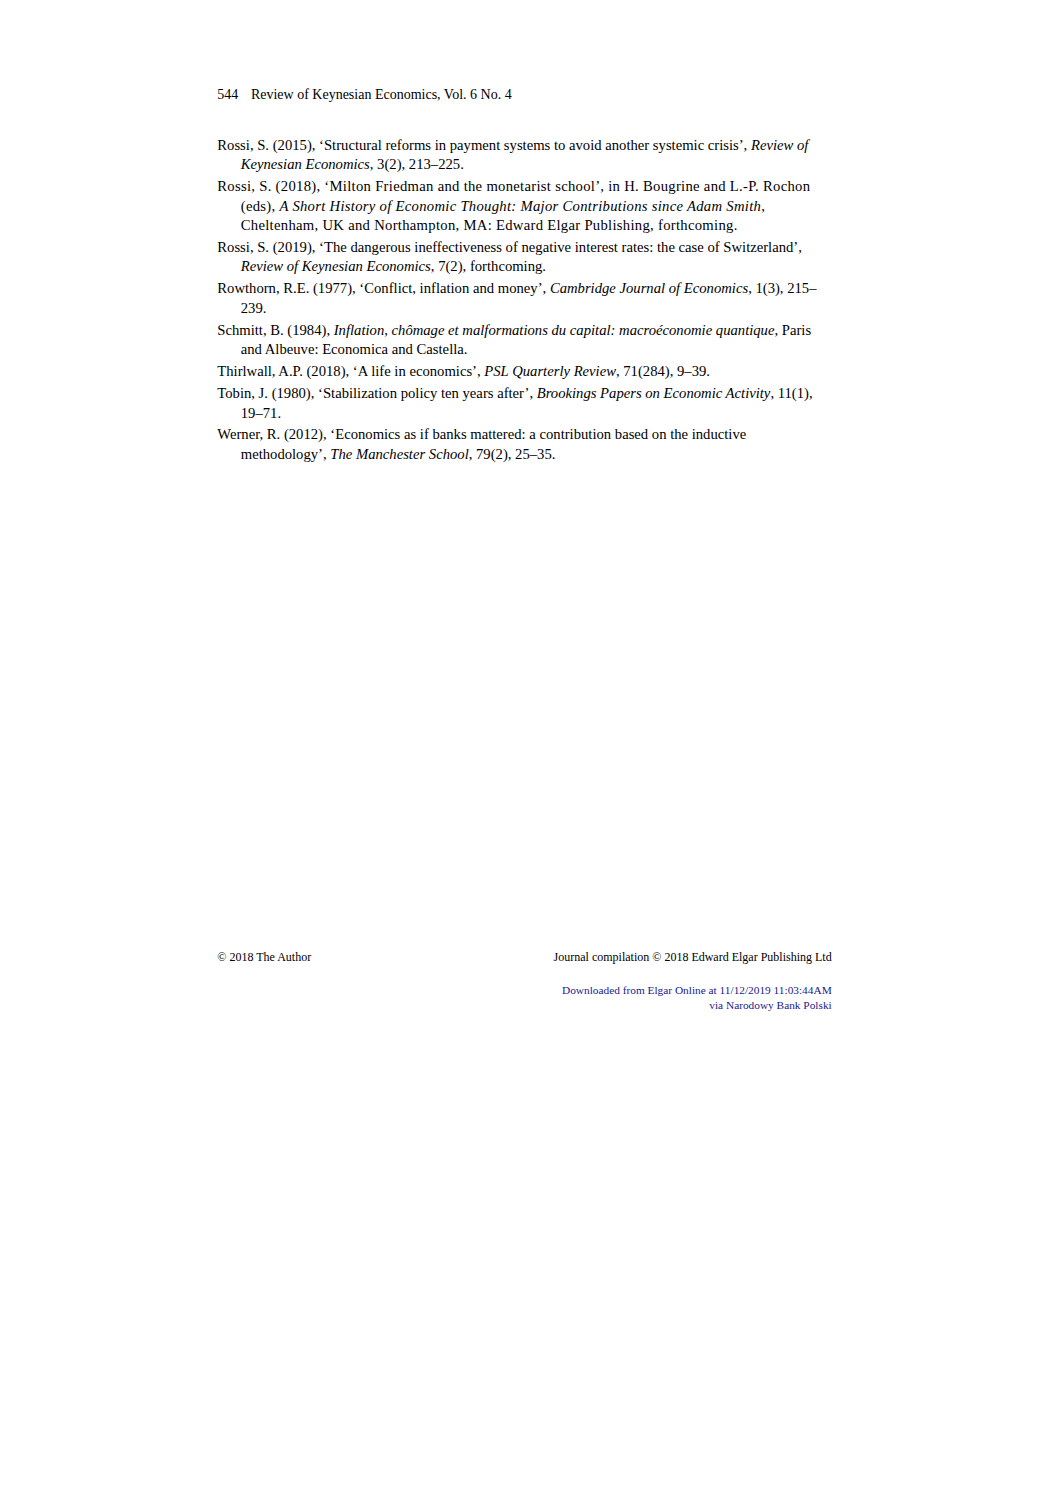544 Review of Keynesian Economics, Vol. 6 No. 4
Rossi, S. (2015), ‘Structural reforms in payment systems to avoid another systemic crisis’, Review of Keynesian Economics, 3(2), 213–225.
Rossi, S. (2018), ‘Milton Friedman and the monetarist school’, in H. Bougrine and L.-P. Rochon (eds), A Short History of Economic Thought: Major Contributions since Adam Smith, Cheltenham, UK and Northampton, MA: Edward Elgar Publishing, forthcoming.
Rossi, S. (2019), ‘The dangerous ineffectiveness of negative interest rates: the case of Switzerland’, Review of Keynesian Economics, 7(2), forthcoming.
Rowthorn, R.E. (1977), ‘Conflict, inflation and money’, Cambridge Journal of Economics, 1(3), 215–239.
Schmitt, B. (1984), Inflation, chômage et malformations du capital: macroéconomie quantique, Paris and Albeuve: Economica and Castella.
Thirlwall, A.P. (2018), ‘A life in economics’, PSL Quarterly Review, 71(284), 9–39.
Tobin, J. (1980), ‘Stabilization policy ten years after’, Brookings Papers on Economic Activity, 11(1), 19–71.
Werner, R. (2012), ‘Economics as if banks mattered: a contribution based on the inductive methodology’, The Manchester School, 79(2), 25–35.
© 2018 The Author
Journal compilation © 2018 Edward Elgar Publishing Ltd
Downloaded from Elgar Online at 11/12/2019 11:03:44AM
via Narodowy Bank Polski